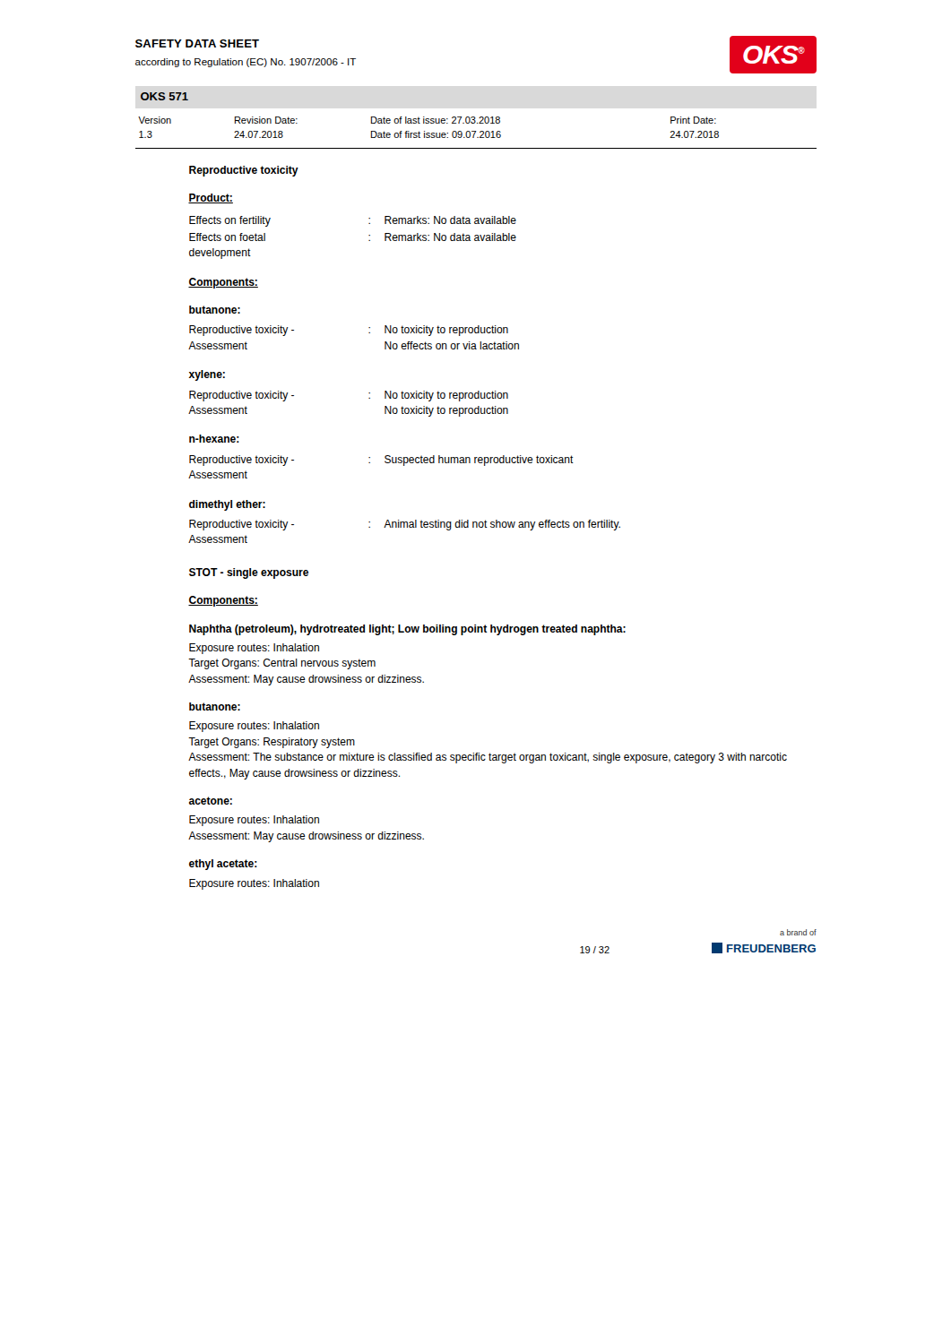SAFETY DATA SHEET
according to Regulation (EC) No. 1907/2006 - IT
OKS®
OKS 571
| Version 1.3 | Revision Date: 24.07.2018 | Date of last issue: 27.03.2018 Date of first issue: 09.07.2016 | Print Date: 24.07.2018 |
Reproductive toxicity
Product:
| Effects on fertility | : | Remarks: No data available |
| Effects on foetal development | : | Remarks: No data available |
Components:
butanone:
| Reproductive toxicity - Assessment | : | No toxicity to reproduction No effects on or via lactation |
xylene:
| Reproductive toxicity - Assessment | : | No toxicity to reproduction No toxicity to reproduction |
n-hexane:
| Reproductive toxicity - Assessment | : | Suspected human reproductive toxicant |
dimethyl ether:
| Reproductive toxicity - Assessment | : | Animal testing did not show any effects on fertility. |
STOT - single exposure
Components:
Naphtha (petroleum), hydrotreated light; Low boiling point hydrogen treated naphtha:
Exposure routes: Inhalation
Target Organs: Central nervous system
Assessment: May cause drowsiness or dizziness.
butanone:
Exposure routes: Inhalation
Target Organs: Respiratory system
Assessment: The substance or mixture is classified as specific target organ toxicant, single exposure, category 3 with narcotic effects., May cause drowsiness or dizziness.
acetone:
Exposure routes: Inhalation
Assessment: May cause drowsiness or dizziness.
ethyl acetate:
Exposure routes: Inhalation
19 / 32
a brand of
FREUDENBERG